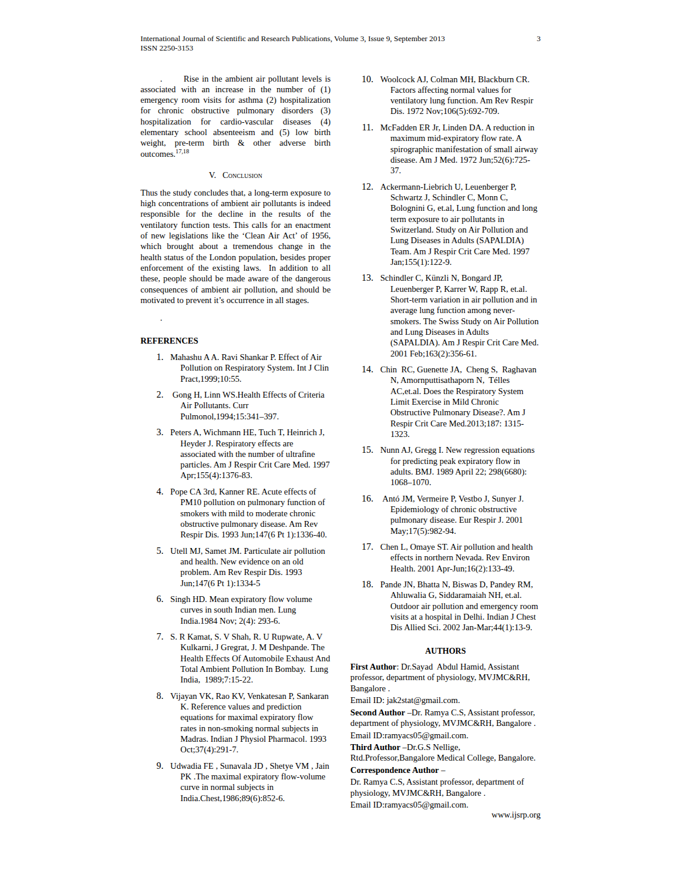International Journal of Scientific and Research Publications, Volume 3, Issue 9, September 2013 ISSN 2250-3153 3
. Rise in the ambient air pollutant levels is associated with an increase in the number of (1) emergency room visits for asthma (2) hospitalization for chronic obstructive pulmonary disorders (3) hospitalization for cardio-vascular diseases (4) elementary school absenteeism and (5) low birth weight, pre-term birth & other adverse birth outcomes.17,18
V. Conclusion
Thus the study concludes that, a long-term exposure to high concentrations of ambient air pollutants is indeed responsible for the decline in the results of the ventilatory function tests. This calls for an enactment of new legislations like the ‘Clean Air Act’ of 1956, which brought about a tremendous change in the health status of the London population, besides proper enforcement of the existing laws. In addition to all these, people should be made aware of the dangerous consequences of ambient air pollution, and should be motivated to prevent it’s occurrence in all stages.
.
REFERENCES
Mahashu A A. Ravi Shankar P. Effect of Air Pollution on Respiratory System. Int J Clin Pract,1999;10:55.
Gong H, Linn WS.Health Effects of Criteria Air Pollutants. Curr Pulmonol,1994;15:341–397.
Peters A, Wichmann HE, Tuch T, Heinrich J, Heyder J. Respiratory effects are associated with the number of ultrafine particles. Am J Respir Crit Care Med. 1997 Apr;155(4):1376-83.
Pope CA 3rd, Kanner RE. Acute effects of PM10 pollution on pulmonary function of smokers with mild to moderate chronic obstructive pulmonary disease. Am Rev Respir Dis. 1993 Jun;147(6 Pt 1):1336-40.
Utell MJ, Samet JM. Particulate air pollution and health. New evidence on an old problem. Am Rev Respir Dis. 1993 Jun;147(6 Pt 1):1334-5
Singh HD. Mean expiratory flow volume curves in south Indian men. Lung India.1984 Nov; 2(4): 293-6.
S. R Kamat, S. V Shah, R. U Rupwate, A. V Kulkarni, J Gregrat, J. M Deshpande. The Health Effects Of Automobile Exhaust And Total Ambient Pollution In Bombay. Lung India, 1989;7:15-22.
Vijayan VK, Rao KV, Venkatesan P, Sankaran K. Reference values and prediction equations for maximal expiratory flow rates in non-smoking normal subjects in Madras. Indian J Physiol Pharmacol. 1993 Oct;37(4):291-7.
Udwadia FE , Sunavala JD , Shetye VM , Jain PK .The maximal expiratory flow-volume curve in normal subjects in India.Chest,1986;89(6):852-6.
Woolcock AJ, Colman MH, Blackburn CR. Factors affecting normal values for ventilatory lung function. Am Rev Respir Dis. 1972 Nov;106(5):692-709.
McFadden ER Jr, Linden DA. A reduction in maximum mid-expiratory flow rate. A spirographic manifestation of small airway disease. Am J Med. 1972 Jun;52(6):725-37.
Ackermann-Liebrich U, Leuenberger P, Schwartz J, Schindler C, Monn C, Bolognini G, et.al, Lung function and long term exposure to air pollutants in Switzerland. Study on Air Pollution and Lung Diseases in Adults (SAPALDIA) Team. Am J Respir Crit Care Med. 1997 Jan;155(1):122-9.
Schindler C, Künzli N, Bongard JP, Leuenberger P, Karrer W, Rapp R, et.al. Short-term variation in air pollution and in average lung function among never-smokers. The Swiss Study on Air Pollution and Lung Diseases in Adults (SAPALDIA). Am J Respir Crit Care Med. 2001 Feb;163(2):356-61.
Chin RC, Guenette JA, Cheng S, Raghavan N, Amornputtisathaporn N, Télles AC,et.al. Does the Respiratory System Limit Exercise in Mild Chronic Obstructive Pulmonary Disease?. Am J Respir Crit Care Med.2013;187: 1315-1323.
Nunn AJ, Gregg I. New regression equations for predicting peak expiratory flow in adults. BMJ. 1989 April 22; 298(6680): 1068–1070.
Antó JM, Vermeire P, Vestbo J, Sunyer J. Epidemiology of chronic obstructive pulmonary disease. Eur Respir J. 2001 May;17(5):982-94.
Chen L, Omaye ST. Air pollution and health effects in northern Nevada. Rev Environ Health. 2001 Apr-Jun;16(2):133-49.
Pande JN, Bhatta N, Biswas D, Pandey RM, Ahluwalia G, Siddaramaiah NH, et.al. Outdoor air pollution and emergency room visits at a hospital in Delhi. Indian J Chest Dis Allied Sci. 2002 Jan-Mar;44(1):13-9.
AUTHORS
First Author: Dr.Sayad Abdul Hamid, Assistant professor, department of physiology, MVJMC&RH, Bangalore .
Email ID: jak2stat@gmail.com.
Second Author –Dr. Ramya C.S, Assistant professor, department of physiology, MVJMC&RH, Bangalore .
Email ID:ramyacs05@gmail.com.
Third Author –Dr.G.S Nellige, Rtd.Professor,Bangalore Medical College, Bangalore.
Correspondence Author –
Dr. Ramya C.S, Assistant professor, department of physiology, MVJMC&RH, Bangalore .
Email ID:ramyacs05@gmail.com.
www.ijsrp.org